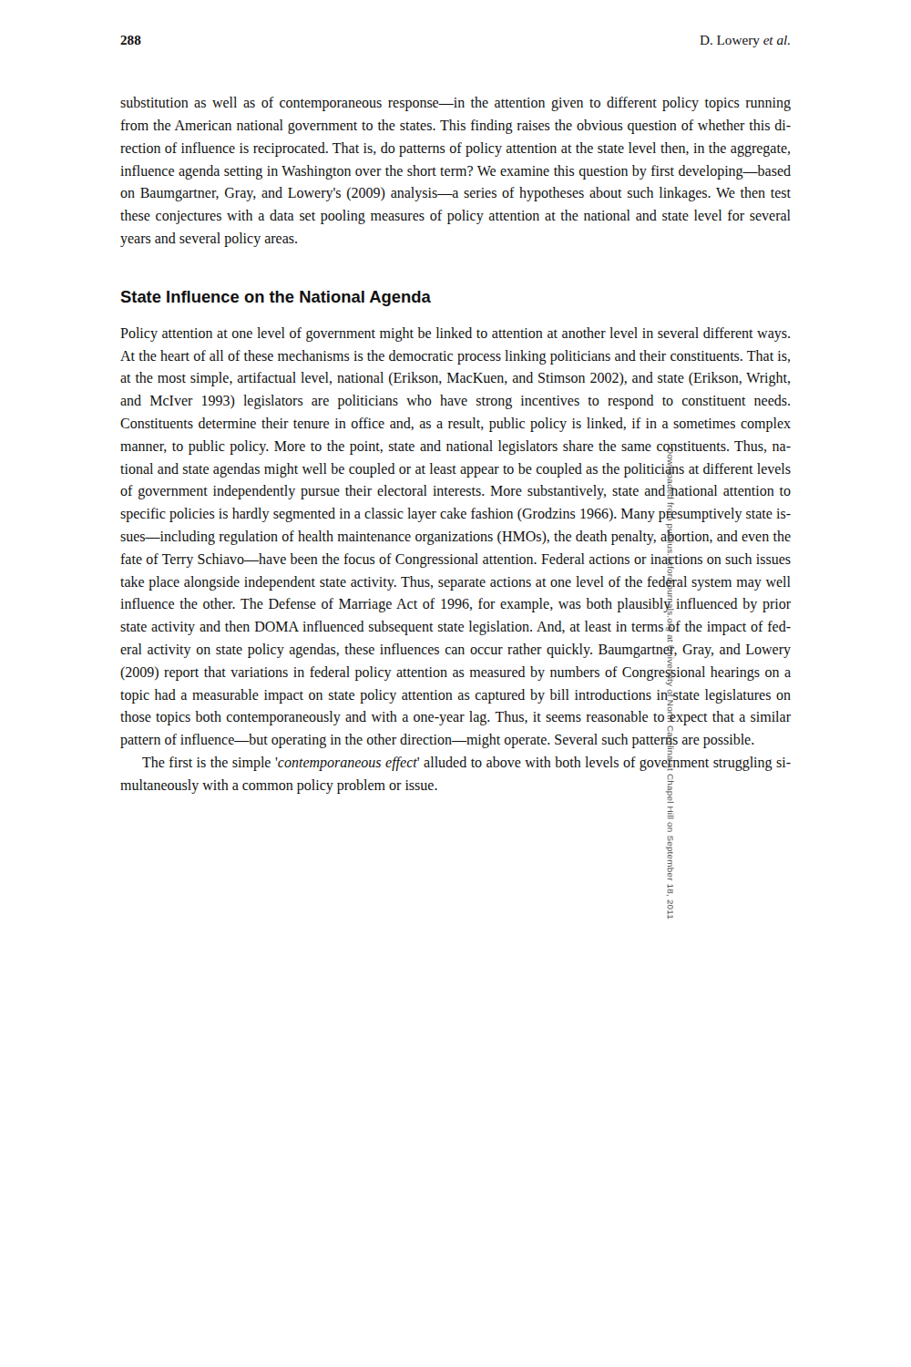288 D. Lowery et al.
Downloaded from publius.oxfordjournals.org at University of North Carolina at Chapel Hill on September 18, 2011
substitution as well as of contemporaneous response—in the attention given to different policy topics running from the American national government to the states. This finding raises the obvious question of whether this direction of influence is reciprocated. That is, do patterns of policy attention at the state level then, in the aggregate, influence agenda setting in Washington over the short term? We examine this question by first developing—based on Baumgartner, Gray, and Lowery's (2009) analysis—a series of hypotheses about such linkages. We then test these conjectures with a data set pooling measures of policy attention at the national and state level for several years and several policy areas.
State Influence on the National Agenda
Policy attention at one level of government might be linked to attention at another level in several different ways. At the heart of all of these mechanisms is the democratic process linking politicians and their constituents. That is, at the most simple, artifactual level, national (Erikson, MacKuen, and Stimson 2002), and state (Erikson, Wright, and McIver 1993) legislators are politicians who have strong incentives to respond to constituent needs. Constituents determine their tenure in office and, as a result, public policy is linked, if in a sometimes complex manner, to public policy. More to the point, state and national legislators share the same constituents. Thus, national and state agendas might well be coupled or at least appear to be coupled as the politicians at different levels of government independently pursue their electoral interests. More substantively, state and national attention to specific policies is hardly segmented in a classic layer cake fashion (Grodzins 1966). Many presumptively state issues—including regulation of health maintenance organizations (HMOs), the death penalty, abortion, and even the fate of Terry Schiavo—have been the focus of Congressional attention. Federal actions or inactions on such issues take place alongside independent state activity. Thus, separate actions at one level of the federal system may well influence the other. The Defense of Marriage Act of 1996, for example, was both plausibly influenced by prior state activity and then DOMA influenced subsequent state legislation. And, at least in terms of the impact of federal activity on state policy agendas, these influences can occur rather quickly. Baumgartner, Gray, and Lowery (2009) report that variations in federal policy attention as measured by numbers of Congressional hearings on a topic had a measurable impact on state policy attention as captured by bill introductions in state legislatures on those topics both contemporaneously and with a one-year lag. Thus, it seems reasonable to expect that a similar pattern of influence—but operating in the other direction—might operate. Several such patterns are possible.
The first is the simple 'contemporaneous effect' alluded to above with both levels of government struggling simultaneously with a common policy problem or issue.